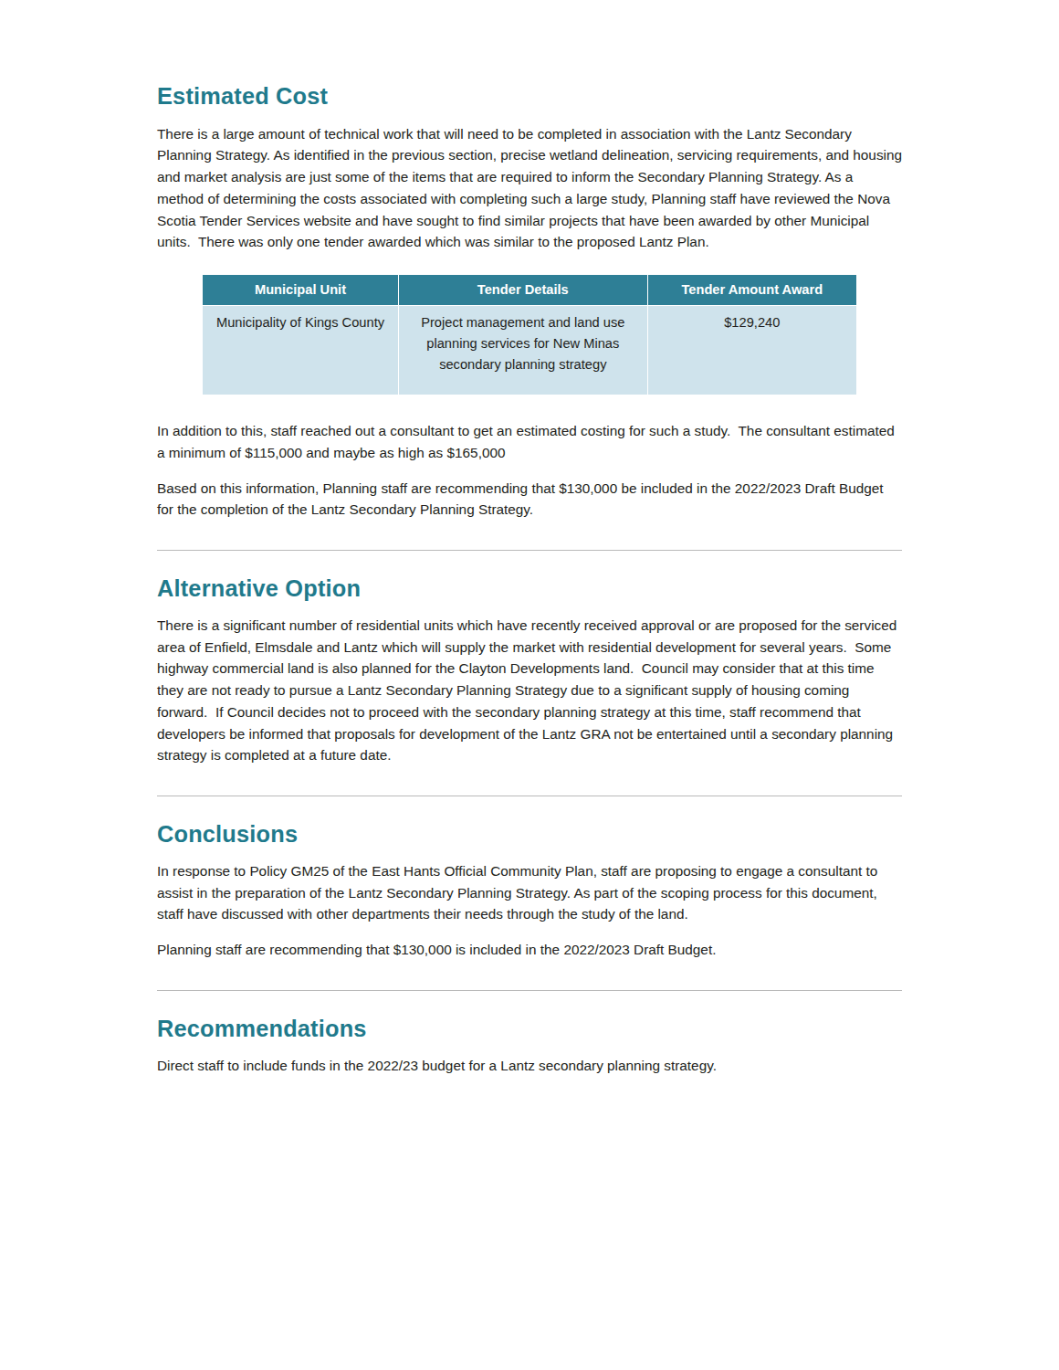Estimated Cost
There is a large amount of technical work that will need to be completed in association with the Lantz Secondary Planning Strategy. As identified in the previous section, precise wetland delineation, servicing requirements, and housing and market analysis are just some of the items that are required to inform the Secondary Planning Strategy. As a method of determining the costs associated with completing such a large study, Planning staff have reviewed the Nova Scotia Tender Services website and have sought to find similar projects that have been awarded by other Municipal units. There was only one tender awarded which was similar to the proposed Lantz Plan.
| Municipal Unit | Tender Details | Tender Amount Award |
| --- | --- | --- |
| Municipality of Kings County | Project management and land use planning services for New Minas secondary planning strategy | $129,240 |
In addition to this, staff reached out a consultant to get an estimated costing for such a study. The consultant estimated a minimum of $115,000 and maybe as high as $165,000
Based on this information, Planning staff are recommending that $130,000 be included in the 2022/2023 Draft Budget for the completion of the Lantz Secondary Planning Strategy.
Alternative Option
There is a significant number of residential units which have recently received approval or are proposed for the serviced area of Enfield, Elmsdale and Lantz which will supply the market with residential development for several years. Some highway commercial land is also planned for the Clayton Developments land. Council may consider that at this time they are not ready to pursue a Lantz Secondary Planning Strategy due to a significant supply of housing coming forward. If Council decides not to proceed with the secondary planning strategy at this time, staff recommend that developers be informed that proposals for development of the Lantz GRA not be entertained until a secondary planning strategy is completed at a future date.
Conclusions
In response to Policy GM25 of the East Hants Official Community Plan, staff are proposing to engage a consultant to assist in the preparation of the Lantz Secondary Planning Strategy. As part of the scoping process for this document, staff have discussed with other departments their needs through the study of the land.
Planning staff are recommending that $130,000 is included in the 2022/2023 Draft Budget.
Recommendations
Direct staff to include funds in the 2022/23 budget for a Lantz secondary planning strategy.